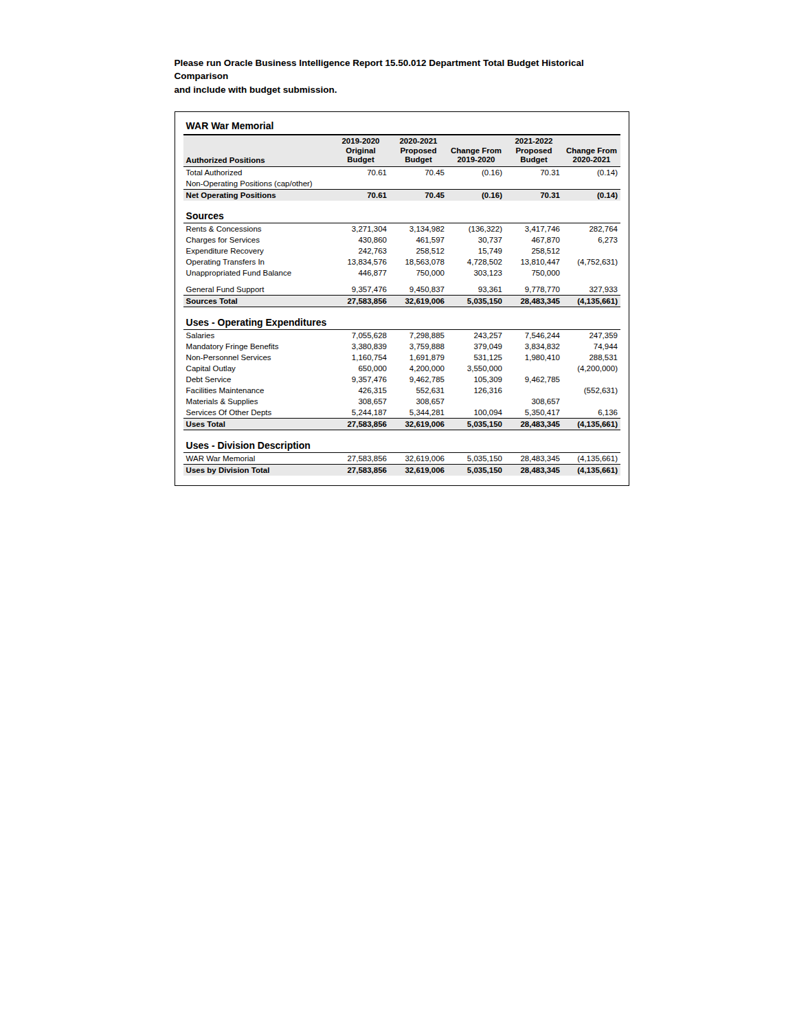Please run Oracle Business Intelligence Report 15.50.012 Department Total Budget Historical Comparison
and include with budget submission.
WAR War Memorial
| Authorized Positions | 2019-2020 Original Budget | 2020-2021 Proposed Budget | Change From 2019-2020 | 2021-2022 Proposed Budget | Change From 2020-2021 |
| --- | --- | --- | --- | --- | --- |
| Total Authorized | 70.61 | 70.45 | (0.16) | 70.31 | (0.14) |
| Non-Operating Positions (cap/other) | | | | | |
| Net Operating Positions | 70.61 | 70.45 | (0.16) | 70.31 | (0.14) |
| Sources |
| Rents & Concessions | 3,271,304 | 3,134,982 | (136,322) | 3,417,746 | 282,764 |
| Charges for Services | 430,860 | 461,597 | 30,737 | 467,870 | 6,273 |
| Expenditure Recovery | 242,763 | 258,512 | 15,749 | 258,512 | |
| Operating Transfers In | 13,834,576 | 18,563,078 | 4,728,502 | 13,810,447 | (4,752,631) |
| Unappropriated Fund Balance | 446,877 | 750,000 | 303,123 | 750,000 | |
| General Fund Support | 9,357,476 | 9,450,837 | 93,361 | 9,778,770 | 327,933 |
| Sources Total | 27,583,856 | 32,619,006 | 5,035,150 | 28,483,345 | (4,135,661) |
| Uses - Operating Expenditures |
| Salaries | 7,055,628 | 7,298,885 | 243,257 | 7,546,244 | 247,359 |
| Mandatory Fringe Benefits | 3,380,839 | 3,759,888 | 379,049 | 3,834,832 | 74,944 |
| Non-Personnel Services | 1,160,754 | 1,691,879 | 531,125 | 1,980,410 | 288,531 |
| Capital Outlay | 650,000 | 4,200,000 | 3,550,000 | | (4,200,000) |
| Debt Service | 9,357,476 | 9,462,785 | 105,309 | 9,462,785 | |
| Facilities Maintenance | 426,315 | 552,631 | 126,316 | | (552,631) |
| Materials & Supplies | 308,657 | 308,657 | | 308,657 | |
| Services Of Other Depts | 5,244,187 | 5,344,281 | 100,094 | 5,350,417 | 6,136 |
| Uses Total | 27,583,856 | 32,619,006 | 5,035,150 | 28,483,345 | (4,135,661) |
| Uses - Division Description |
| WAR War Memorial | 27,583,856 | 32,619,006 | 5,035,150 | 28,483,345 | (4,135,661) |
| Uses by Division Total | 27,583,856 | 32,619,006 | 5,035,150 | 28,483,345 | (4,135,661) |